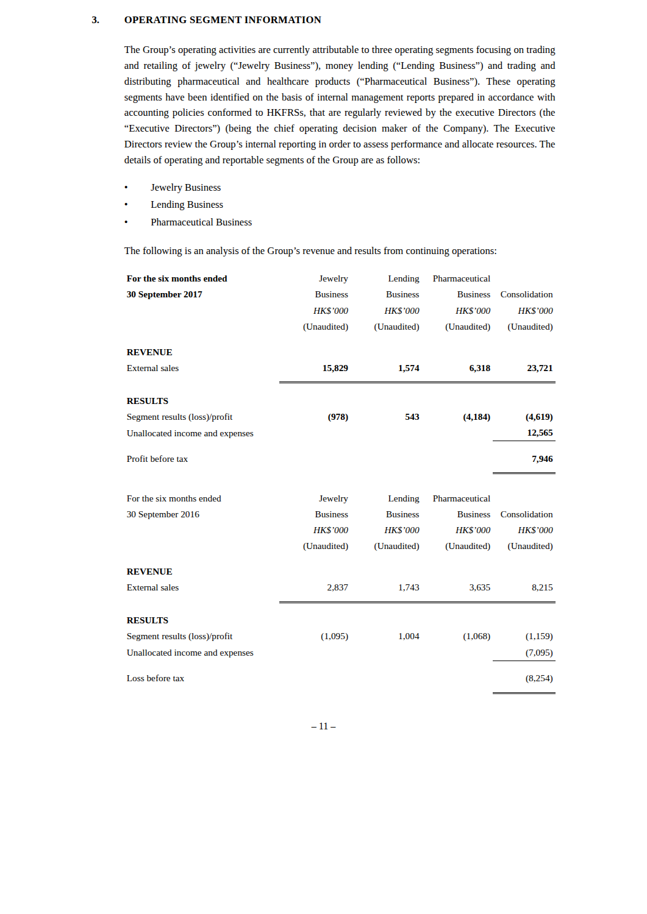3.
OPERATING SEGMENT INFORMATION
The Group’s operating activities are currently attributable to three operating segments focusing on trading and retailing of jewelry (“Jewelry Business”), money lending (“Lending Business”) and trading and distributing pharmaceutical and healthcare products (“Pharmaceutical Business”). These operating segments have been identified on the basis of internal management reports prepared in accordance with accounting policies conformed to HKFRSs, that are regularly reviewed by the executive Directors (the “Executive Directors”) (being the chief operating decision maker of the Company). The Executive Directors review the Group’s internal reporting in order to assess performance and allocate resources. The details of operating and reportable segments of the Group are as follows:
•Jewelry Business
•Lending Business
•Pharmaceutical Business
The following is an analysis of the Group’s revenue and results from continuing operations:
| For the six months ended | Jewelry | Lending | Pharmaceutical | |
| 30 September 2017 | Business | Business | Business | Consolidation |
| | HK$’000 | HK$’000 | HK$’000 | HK$’000 |
| | (Unaudited) | (Unaudited) | (Unaudited) | (Unaudited) |
| REVENUE | |
| External sales | 15,829 | 1,574 | 6,318 | 23,721 |
| RESULTS | |
| Segment results (loss)/profit | (978) | 543 | (4,184) | (4,619) |
| Unallocated income and expenses | | | | 12,565 |
| Profit before tax | | | | 7,946 |
| For the six months ended | Jewelry | Lending | Pharmaceutical | |
| 30 September 2016 | Business | Business | Business | Consolidation |
| | HK$’000 | HK$’000 | HK$’000 | HK$’000 |
| | (Unaudited) | (Unaudited) | (Unaudited) | (Unaudited) |
| REVENUE | |
| External sales | 2,837 | 1,743 | 3,635 | 8,215 |
| RESULTS | |
| Segment results (loss)/profit | (1,095) | 1,004 | (1,068) | (1,159) |
| Unallocated income and expenses | | | | (7,095) |
| Loss before tax | | | | (8,254) |
– 11 –